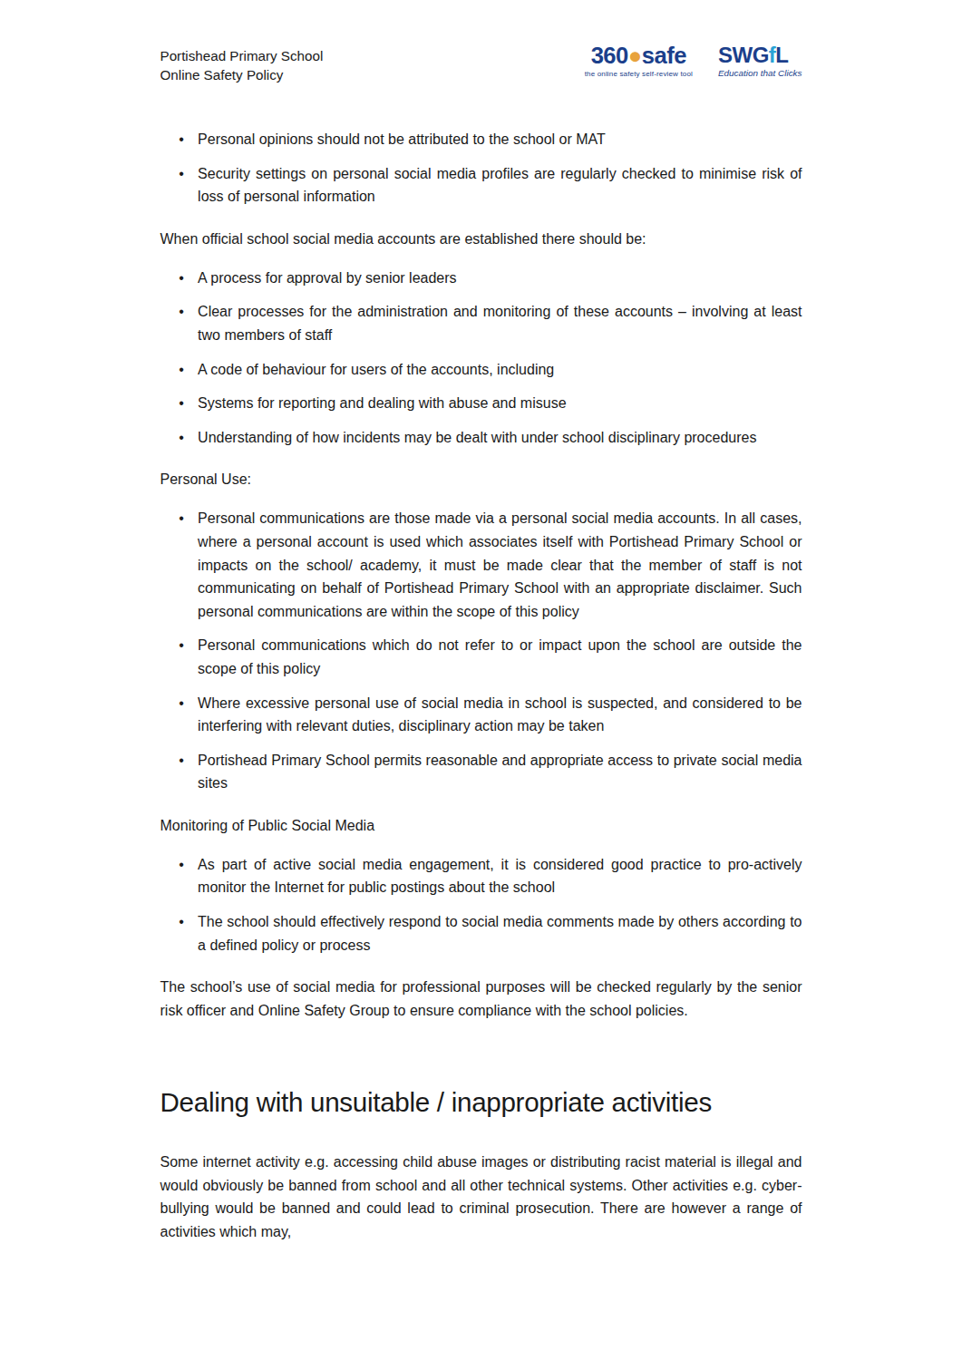Portishead Primary School Online Safety Policy
360●safe the online safety self-review tool
SWGf L Education that Clicks
Personal opinions should not be attributed to the school or MAT
Security settings on personal social media profiles are regularly checked to minimise risk of loss of personal information
When official school social media accounts are established there should be:
A process for approval by senior leaders
Clear processes for the administration and monitoring of these accounts – involving at least two members of staff
A code of behaviour for users of the accounts, including
Systems for reporting and dealing with abuse and misuse
Understanding of how incidents may be dealt with under school disciplinary procedures
Personal Use:
Personal communications are those made via a personal social media accounts. In all cases, where a personal account is used which associates itself with Portishead Primary School or impacts on the school/ academy, it must be made clear that the member of staff is not communicating on behalf of Portishead Primary School with an appropriate disclaimer. Such personal communications are within the scope of this policy
Personal communications which do not refer to or impact upon the school are outside the scope of this policy
Where excessive personal use of social media in school is suspected, and considered to be interfering with relevant duties, disciplinary action may be taken
Portishead Primary School permits reasonable and appropriate access to private social media sites
Monitoring of Public Social Media
As part of active social media engagement, it is considered good practice to pro-actively monitor the Internet for public postings about the school
The school should effectively respond to social media comments made by others according to a defined policy or process
The school’s use of social media for professional purposes will be checked regularly by the senior risk officer and Online Safety Group to ensure compliance with the school policies.
Dealing with unsuitable / inappropriate activities
Some internet activity e.g. accessing child abuse images or distributing racist material is illegal and would obviously be banned from school and all other technical systems. Other activities e.g. cyber-bullying would be banned and could lead to criminal prosecution. There are however a range of activities which may,